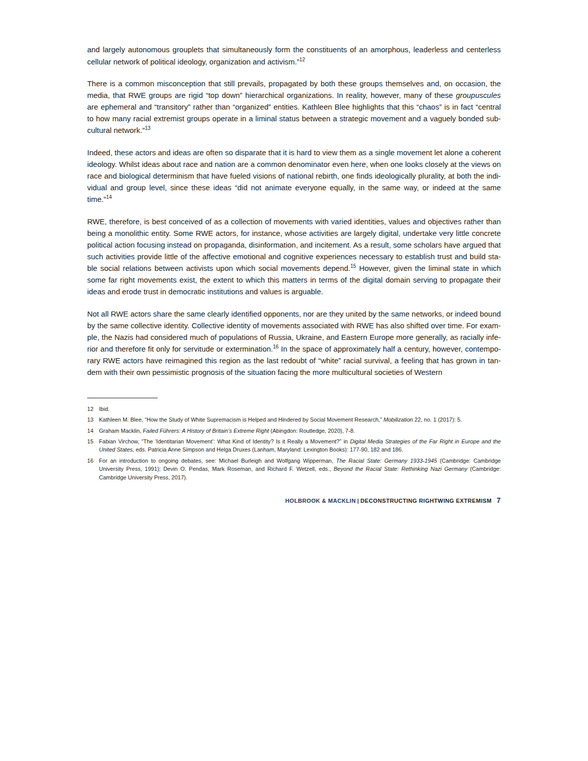and largely autonomous grouplets that simultaneously form the constituents of an amorphous, leaderless and centerless cellular network of political ideology, organization and activism.”12
There is a common misconception that still prevails, propagated by both these groups themselves and, on occasion, the media, that RWE groups are rigid “top down” hierarchical organizations. In reality, however, many of these groupuscules are ephemeral and “transitory” rather than “organized” entities. Kathleen Blee highlights that this “chaos” is in fact “central to how many racial extremist groups operate in a liminal status between a strategic movement and a vaguely bonded subcultural network.”13
Indeed, these actors and ideas are often so disparate that it is hard to view them as a single movement let alone a coherent ideology. Whilst ideas about race and nation are a common denominator even here, when one looks closely at the views on race and biological determinism that have fueled visions of national rebirth, one finds ideologically plurality, at both the individual and group level, since these ideas “did not animate everyone equally, in the same way, or indeed at the same time.”14
RWE, therefore, is best conceived of as a collection of movements with varied identities, values and objectives rather than being a monolithic entity. Some RWE actors, for instance, whose activities are largely digital, undertake very little concrete political action focusing instead on propaganda, disinformation, and incitement. As a result, some scholars have argued that such activities provide little of the affective emotional and cognitive experiences necessary to establish trust and build stable social relations between activists upon which social movements depend.15 However, given the liminal state in which some far right movements exist, the extent to which this matters in terms of the digital domain serving to propagate their ideas and erode trust in democratic institutions and values is arguable.
Not all RWE actors share the same clearly identified opponents, nor are they united by the same networks, or indeed bound by the same collective identity. Collective identity of movements associated with RWE has also shifted over time. For example, the Nazis had considered much of populations of Russia, Ukraine, and Eastern Europe more generally, as racially inferior and therefore fit only for servitude or extermination.16 In the space of approximately half a century, however, contemporary RWE actors have reimagined this region as the last redoubt of “white” racial survival, a feeling that has grown in tandem with their own pessimistic prognosis of the situation facing the more multicultural societies of Western
12 Ibid.
13 Kathleen M. Blee, “How the Study of White Supremacism is Helped and Hindered by Social Movement Research,” Mobilization 22, no. 1 (2017): 5.
14 Graham Macklin, Failed Führers: A History of Britain’s Extreme Right (Abingdon: Routledge, 2020), 7-8.
15 Fabian Virchow, “The ‘Identitarian Movement’: What Kind of Identity? Is it Really a Movement?” in Digital Media Strategies of the Far Right in Europe and the United States, eds. Patricia Anne Simpson and Helga Druxes (Lanham, Maryland: Lexington Books): 177-90, 182 and 186.
16 For an introduction to ongoing debates, see: Michael Burleigh and Wolfgang Wipperman, The Racial State: Germany 1933-1945 (Cambridge: Cambridge University Press, 1991); Devin O. Pendas, Mark Roseman, and Richard F. Wetzell, eds., Beyond the Racial State: Rethinking Nazi Germany (Cambridge: Cambridge University Press, 2017).
HOLBROOK & MACKLIN|DECONSTRUCTING RIGHTWING EXTREMISM 7